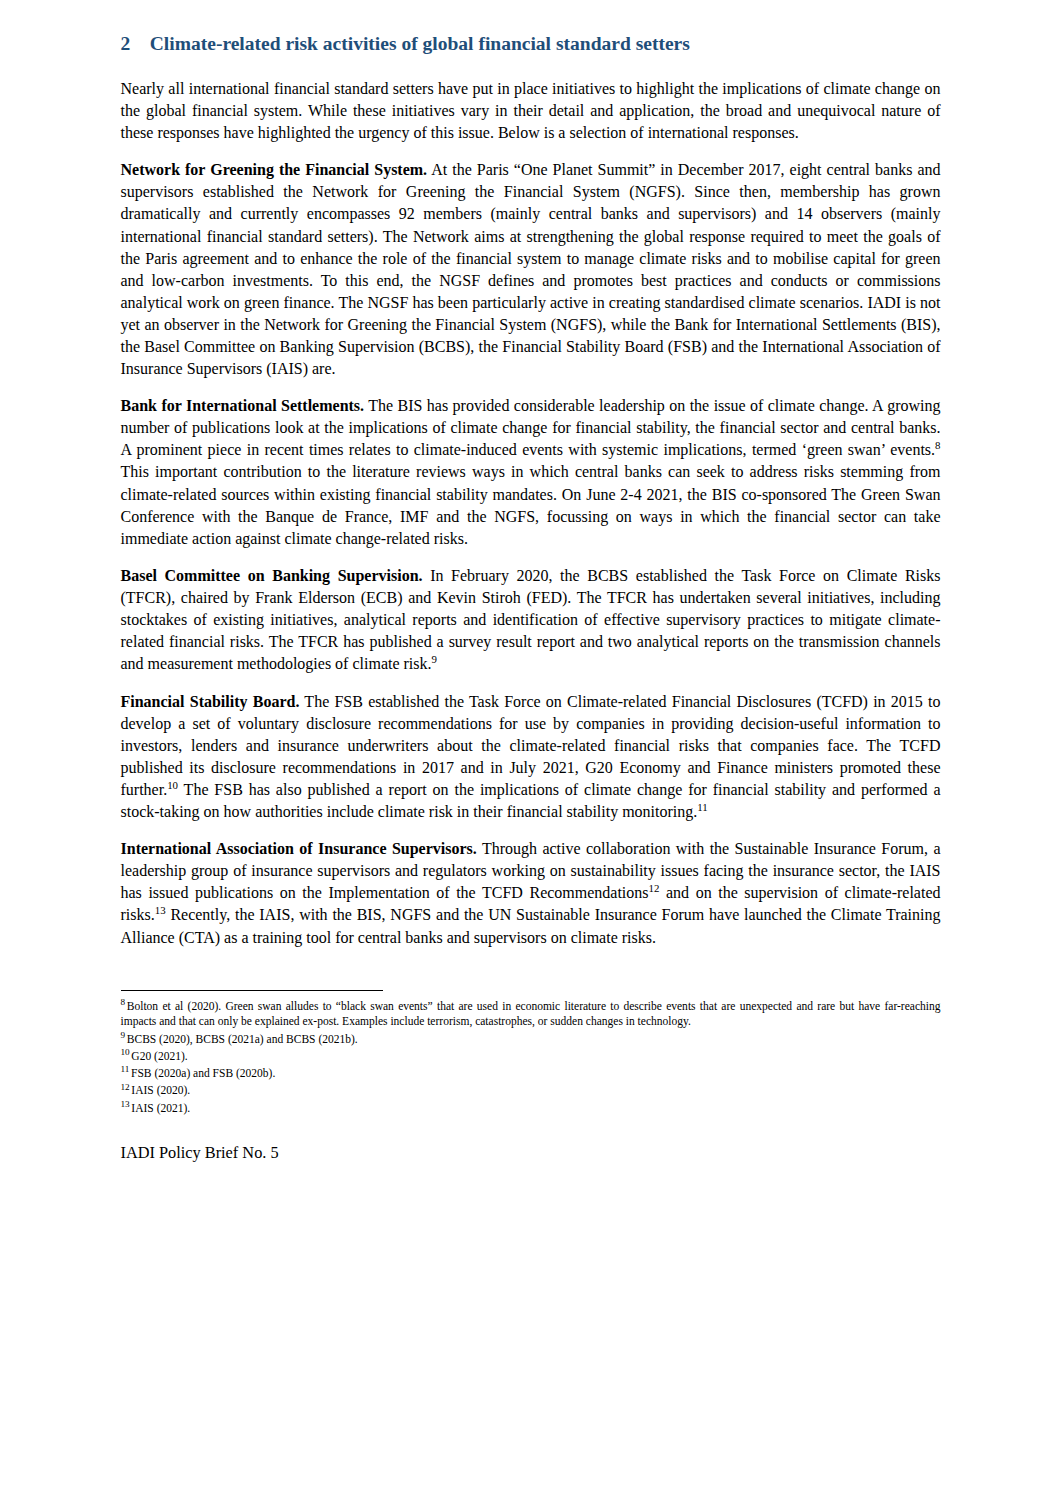2 Climate-related risk activities of global financial standard setters
Nearly all international financial standard setters have put in place initiatives to highlight the implications of climate change on the global financial system. While these initiatives vary in their detail and application, the broad and unequivocal nature of these responses have highlighted the urgency of this issue. Below is a selection of international responses.
Network for Greening the Financial System. At the Paris “One Planet Summit” in December 2017, eight central banks and supervisors established the Network for Greening the Financial System (NGFS). Since then, membership has grown dramatically and currently encompasses 92 members (mainly central banks and supervisors) and 14 observers (mainly international financial standard setters). The Network aims at strengthening the global response required to meet the goals of the Paris agreement and to enhance the role of the financial system to manage climate risks and to mobilise capital for green and low-carbon investments. To this end, the NGSF defines and promotes best practices and conducts or commissions analytical work on green finance. The NGSF has been particularly active in creating standardised climate scenarios. IADI is not yet an observer in the Network for Greening the Financial System (NGFS), while the Bank for International Settlements (BIS), the Basel Committee on Banking Supervision (BCBS), the Financial Stability Board (FSB) and the International Association of Insurance Supervisors (IAIS) are.
Bank for International Settlements. The BIS has provided considerable leadership on the issue of climate change. A growing number of publications look at the implications of climate change for financial stability, the financial sector and central banks. A prominent piece in recent times relates to climate-induced events with systemic implications, termed ‘green swan’ events.8 This important contribution to the literature reviews ways in which central banks can seek to address risks stemming from climate-related sources within existing financial stability mandates. On June 2-4 2021, the BIS co-sponsored The Green Swan Conference with the Banque de France, IMF and the NGFS, focussing on ways in which the financial sector can take immediate action against climate change-related risks.
Basel Committee on Banking Supervision. In February 2020, the BCBS established the Task Force on Climate Risks (TFCR), chaired by Frank Elderson (ECB) and Kevin Stiroh (FED). The TFCR has undertaken several initiatives, including stocktakes of existing initiatives, analytical reports and identification of effective supervisory practices to mitigate climate-related financial risks. The TFCR has published a survey result report and two analytical reports on the transmission channels and measurement methodologies of climate risk.9
Financial Stability Board. The FSB established the Task Force on Climate-related Financial Disclosures (TCFD) in 2015 to develop a set of voluntary disclosure recommendations for use by companies in providing decision-useful information to investors, lenders and insurance underwriters about the climate-related financial risks that companies face. The TCFD published its disclosure recommendations in 2017 and in July 2021, G20 Economy and Finance ministers promoted these further.10 The FSB has also published a report on the implications of climate change for financial stability and performed a stock-taking on how authorities include climate risk in their financial stability monitoring.11
International Association of Insurance Supervisors. Through active collaboration with the Sustainable Insurance Forum, a leadership group of insurance supervisors and regulators working on sustainability issues facing the insurance sector, the IAIS has issued publications on the Implementation of the TCFD Recommendations12 and on the supervision of climate-related risks.13 Recently, the IAIS, with the BIS, NGFS and the UN Sustainable Insurance Forum have launched the Climate Training Alliance (CTA) as a training tool for central banks and supervisors on climate risks.
8Bolton et al (2020). Green swan alludes to “black swan events” that are used in economic literature to describe events that are unexpected and rare but have far-reaching impacts and that can only be explained ex-post. Examples include terrorism, catastrophes, or sudden changes in technology.
9BCBS (2020), BCBS (2021a) and BCBS (2021b).
10G20 (2021).
11FSB (2020a) and FSB (2020b).
12IAIS (2020).
13IAIS (2021).
IADI Policy Brief No. 5